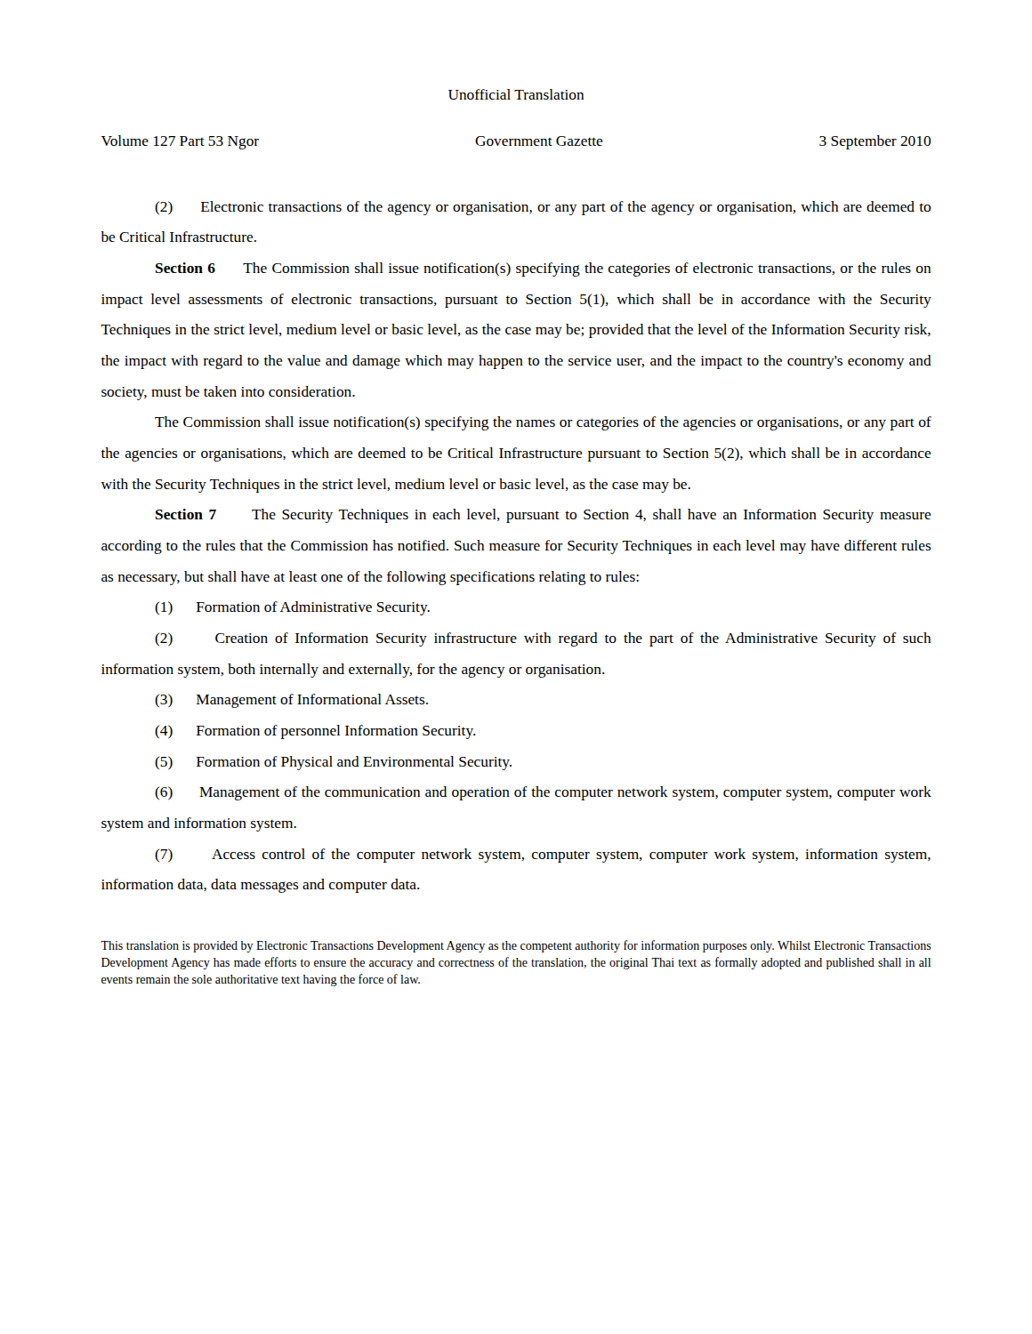Unofficial Translation
Volume 127 Part 53 Ngor Government Gazette 3 September 2010
(2) Electronic transactions of the agency or organisation, or any part of the agency or organisation, which are deemed to be Critical Infrastructure.
Section 6 The Commission shall issue notification(s) specifying the categories of electronic transactions, or the rules on impact level assessments of electronic transactions, pursuant to Section 5(1), which shall be in accordance with the Security Techniques in the strict level, medium level or basic level, as the case may be; provided that the level of the Information Security risk, the impact with regard to the value and damage which may happen to the service user, and the impact to the country's economy and society, must be taken into consideration.
The Commission shall issue notification(s) specifying the names or categories of the agencies or organisations, or any part of the agencies or organisations, which are deemed to be Critical Infrastructure pursuant to Section 5(2), which shall be in accordance with the Security Techniques in the strict level, medium level or basic level, as the case may be.
Section 7 The Security Techniques in each level, pursuant to Section 4, shall have an Information Security measure according to the rules that the Commission has notified. Such measure for Security Techniques in each level may have different rules as necessary, but shall have at least one of the following specifications relating to rules:
(1) Formation of Administrative Security.
(2) Creation of Information Security infrastructure with regard to the part of the Administrative Security of such information system, both internally and externally, for the agency or organisation.
(3) Management of Informational Assets.
(4) Formation of personnel Information Security.
(5) Formation of Physical and Environmental Security.
(6) Management of the communication and operation of the computer network system, computer system, computer work system and information system.
(7) Access control of the computer network system, computer system, computer work system, information system, information data, data messages and computer data.
This translation is provided by Electronic Transactions Development Agency as the competent authority for information purposes only. Whilst Electronic Transactions Development Agency has made efforts to ensure the accuracy and correctness of the translation, the original Thai text as formally adopted and published shall in all events remain the sole authoritative text having the force of law.